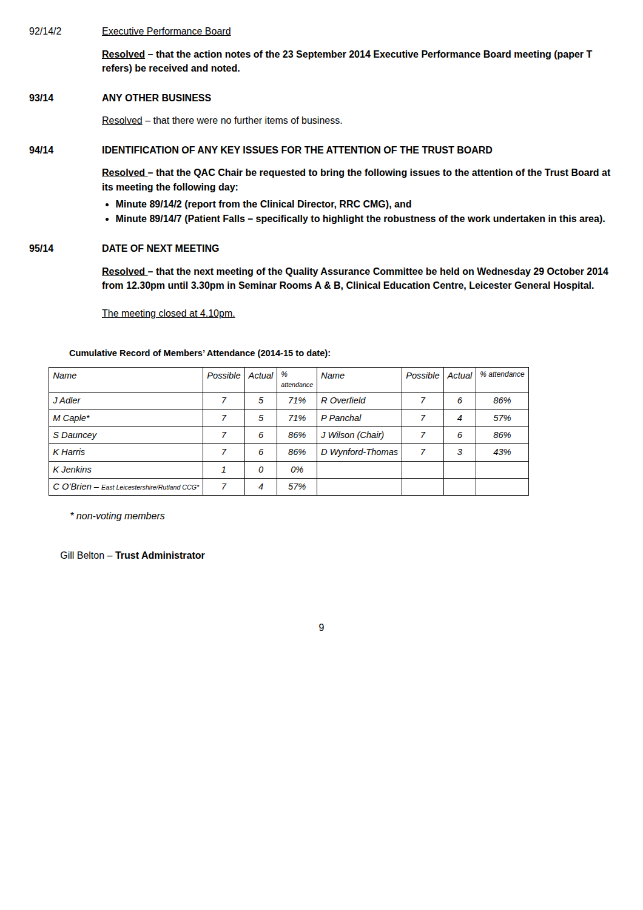92/14/2
Executive Performance Board
Resolved – that the action notes of the 23 September 2014 Executive Performance Board meeting (paper T refers) be received and noted.
93/14
ANY OTHER BUSINESS
Resolved – that there were no further items of business.
94/14
IDENTIFICATION OF ANY KEY ISSUES FOR THE ATTENTION OF THE TRUST BOARD
Resolved – that the QAC Chair be requested to bring the following issues to the attention of the Trust Board at its meeting the following day:
Minute 89/14/2 (report from the Clinical Director, RRC CMG), and
Minute 89/14/7 (Patient Falls – specifically to highlight the robustness of the work undertaken in this area).
95/14
DATE OF NEXT MEETING
Resolved – that the next meeting of the Quality Assurance Committee be held on Wednesday 29 October 2014 from 12.30pm until 3.30pm in Seminar Rooms A & B, Clinical Education Centre, Leicester General Hospital.
The meeting closed at 4.10pm.
Cumulative Record of Members’ Attendance (2014-15 to date):
| Name | Possible | Actual | % attendance | Name | Possible | Actual | % attendance |
| --- | --- | --- | --- | --- | --- | --- | --- |
| J Adler | 7 | 5 | 71% | R Overfield | 7 | 6 | 86% |
| M Caple* | 7 | 5 | 71% | P Panchal | 7 | 4 | 57% |
| S Dauncey | 7 | 6 | 86% | J Wilson (Chair) | 7 | 6 | 86% |
| K Harris | 7 | 6 | 86% | D Wynford-Thomas | 7 | 3 | 43% |
| K Jenkins | 1 | 0 | 0% | | | | |
| C O’Brien – East Leicestershire/Rutland CCG* | 7 | 4 | 57% | | | | |
* non-voting members
Gill Belton – Trust Administrator
9